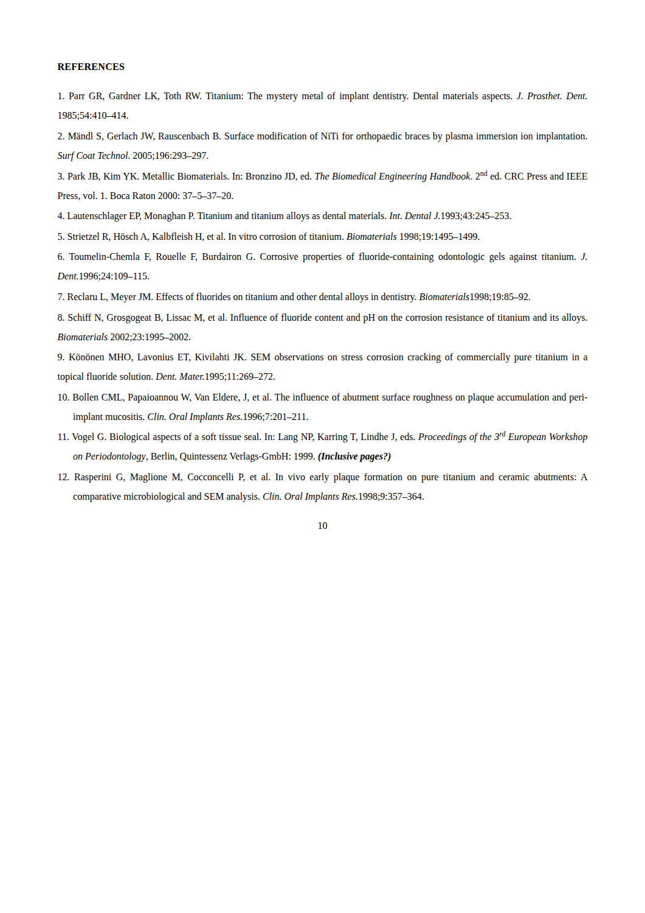References
Parr GR, Gardner LK, Toth RW. Titanium: The mystery metal of implant dentistry. Dental materials aspects. J. Prosthet. Dent. 1985;54:410–414.
Mändl S, Gerlach JW, Rauscenbach B. Surface modification of NiTi for orthopaedic braces by plasma immersion ion implantation. Surf Coat Technol. 2005;196:293–297.
Park JB, Kim YK. Metallic Biomaterials. In: Bronzino JD, ed. The Biomedical Engineering Handbook. 2nd ed. CRC Press and IEEE Press, vol. 1. Boca Raton 2000: 37–5–37–20.
Lautenschlager EP, Monaghan P. Titanium and titanium alloys as dental materials. Int. Dental J. 1993;43:245–253.
Strietzel R, Hösch A, Kalbfleish H, et al. In vitro corrosion of titanium. Biomaterials 1998;19:1495–1499.
Toumelin-Chemla F, Rouelle F, Burdairon G. Corrosive properties of fluoride-containing odontologic gels against titanium. J. Dent. 1996;24:109–115.
Reclaru L, Meyer JM. Effects of fluorides on titanium and other dental alloys in dentistry. Biomaterials1998;19:85–92.
Schiff N, Grosgogeat B, Lissac M, et al. Influence of fluoride content and pH on the corrosion resistance of titanium and its alloys. Biomaterials 2002;23:1995–2002.
Könönen MHO, Lavonius ET, Kivilahti JK. SEM observations on stress corrosion cracking of commercially pure titanium in a topical fluoride solution. Dent. Mater. 1995;11:269–272.
Bollen CML, Papaioannou W, Van Eldere, J, et al. The influence of abutment surface roughness on plaque accumulation and peri-implant mucositis. Clin. Oral Implants Res. 1996;7:201–211.
Vogel G. Biological aspects of a soft tissue seal. In: Lang NP, Karring T, Lindhe J, eds. Proceedings of the 3rd European Workshop on Periodontology, Berlin, Quintessenz Verlags-GmbH: 1999. (Inclusive pages?)
Rasperini G, Maglione M, Cocconcelli P, et al. In vivo early plaque formation on pure titanium and ceramic abutments: A comparative microbiological and SEM analysis. Clin. Oral Implants Res. 1998;9:357–364.
10